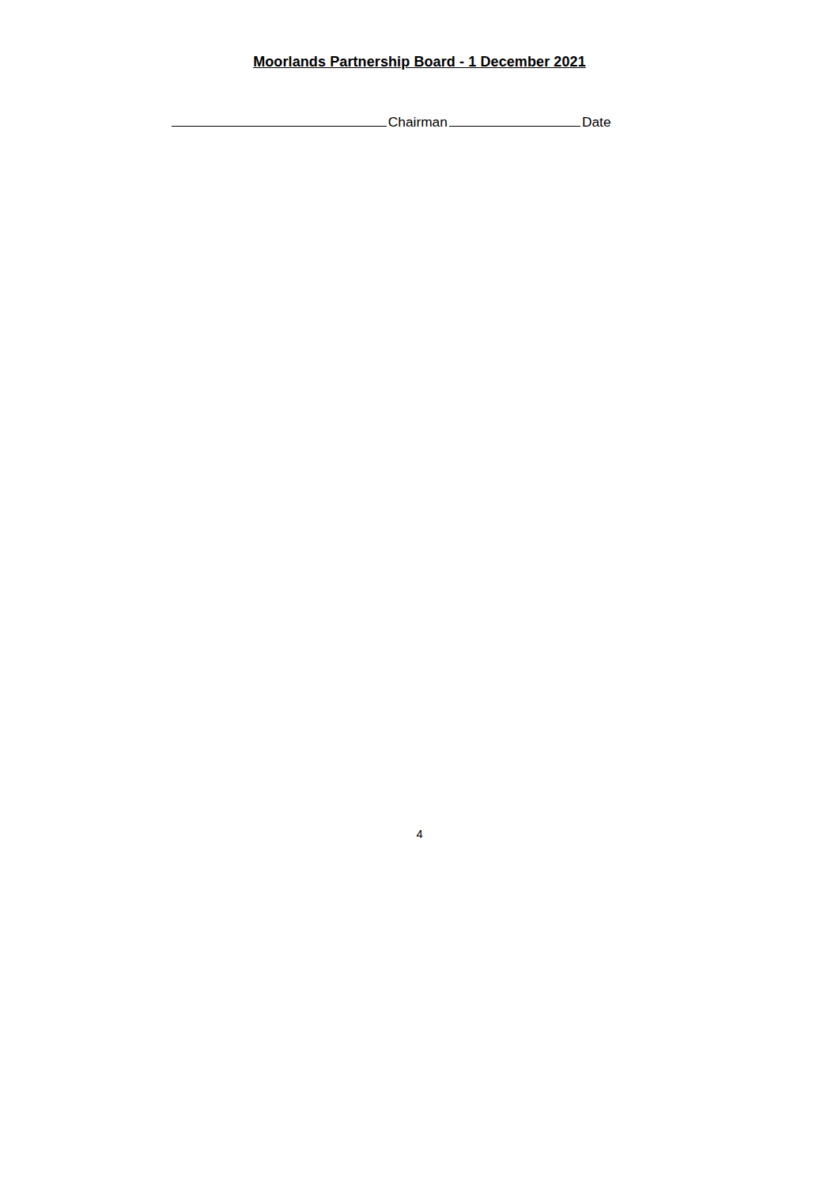Moorlands Partnership Board - 1 December 2021
Chairman Date
4